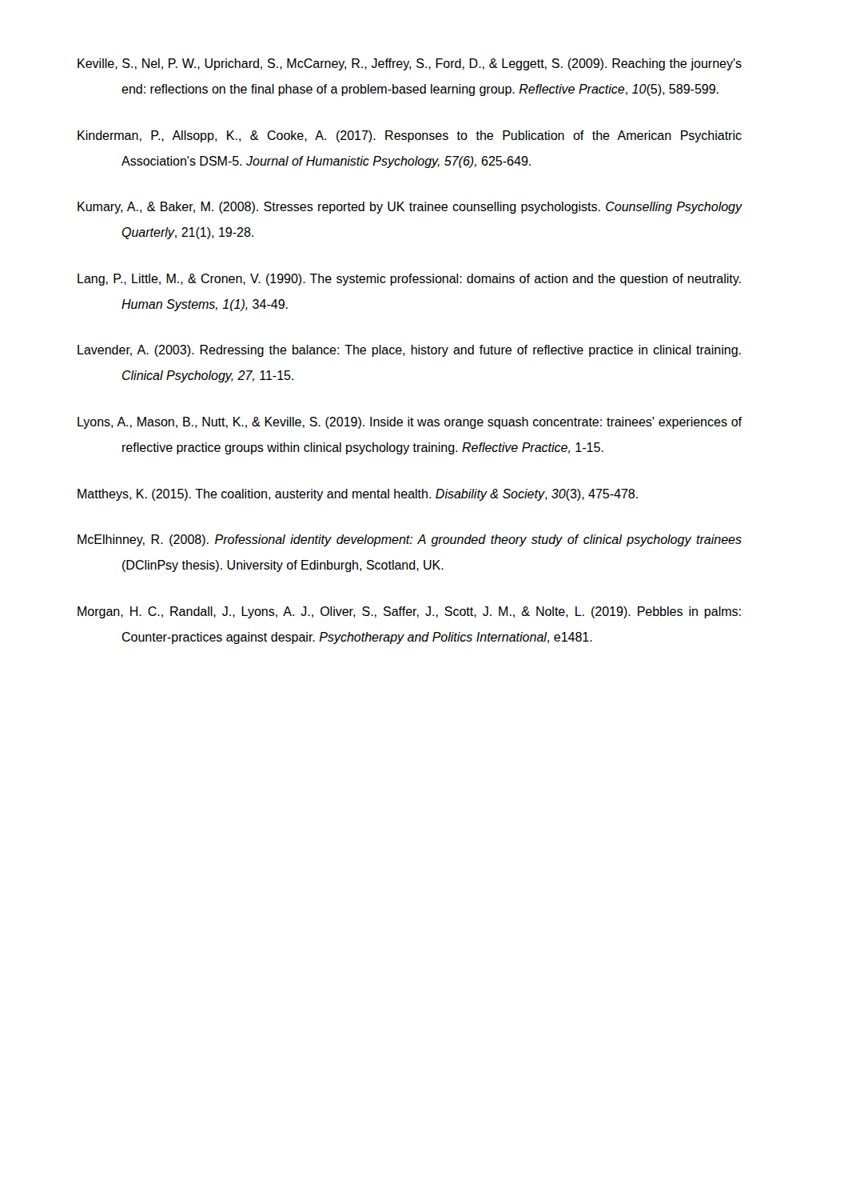Keville, S., Nel, P. W., Uprichard, S., McCarney, R., Jeffrey, S., Ford, D., & Leggett, S. (2009). Reaching the journey's end: reflections on the final phase of a problem-based learning group. Reflective Practice, 10(5), 589-599.
Kinderman, P., Allsopp, K., & Cooke, A. (2017). Responses to the Publication of the American Psychiatric Association's DSM-5. Journal of Humanistic Psychology, 57(6), 625-649.
Kumary, A., & Baker, M. (2008). Stresses reported by UK trainee counselling psychologists. Counselling Psychology Quarterly, 21(1), 19-28.
Lang, P., Little, M., & Cronen, V. (1990). The systemic professional: domains of action and the question of neutrality. Human Systems, 1(1), 34-49.
Lavender, A. (2003). Redressing the balance: The place, history and future of reflective practice in clinical training. Clinical Psychology, 27, 11-15.
Lyons, A., Mason, B., Nutt, K., & Keville, S. (2019). Inside it was orange squash concentrate: trainees' experiences of reflective practice groups within clinical psychology training. Reflective Practice, 1-15.
Mattheys, K. (2015). The coalition, austerity and mental health. Disability & Society, 30(3), 475-478.
McElhinney, R. (2008). Professional identity development: A grounded theory study of clinical psychology trainees (DClinPsy thesis). University of Edinburgh, Scotland, UK.
Morgan, H. C., Randall, J., Lyons, A. J., Oliver, S., Saffer, J., Scott, J. M., & Nolte, L. (2019). Pebbles in palms: Counter-practices against despair. Psychotherapy and Politics International, e1481.